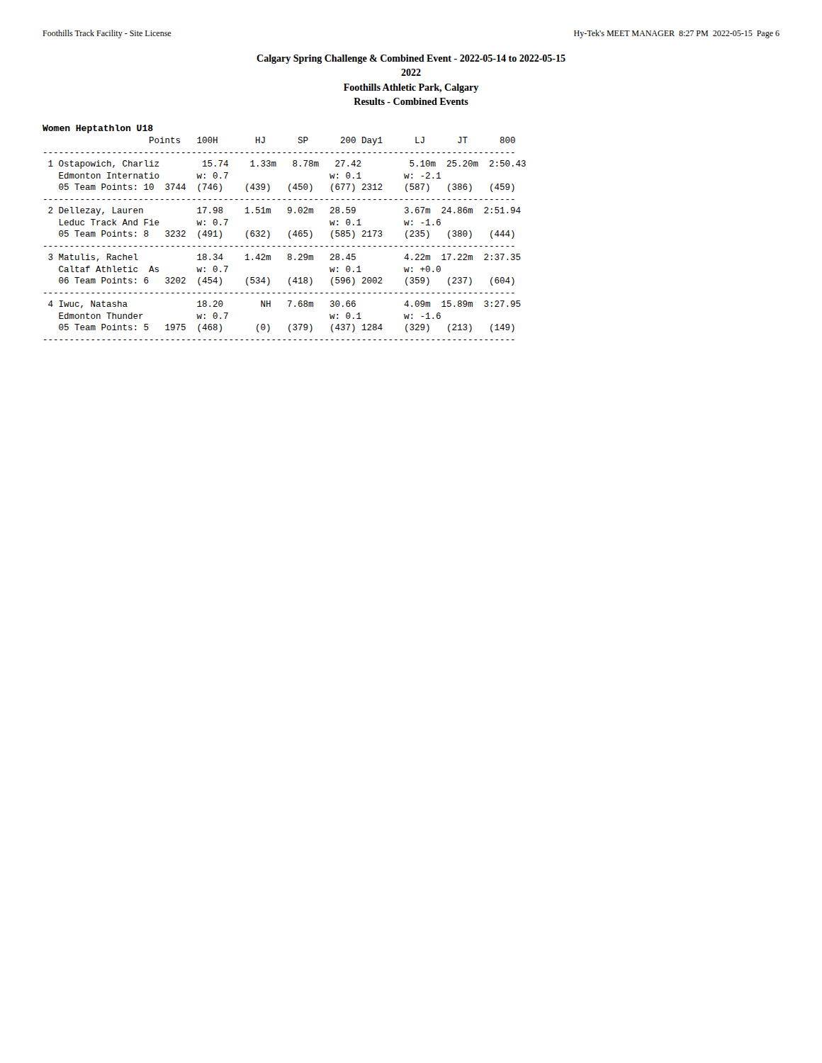Foothills Track Facility - Site License Hy-Tek's MEET MANAGER 8:27 PM 2022-05-15 Page 6
Calgary Spring Challenge & Combined Event - 2022-05-14 to 2022-05-15 2022 Foothills Athletic Park, Calgary Results - Combined Events
Women Heptathlon U18
                    Points   100H       HJ      SP      200 Day1      LJ      JT      800
-----------------------------------------------------------------------------------------
 1 Ostapowich, Charliz        15.74    1.33m   8.78m   27.42         5.10m  25.20m  2:50.43
   Edmonton Internatio       w: 0.7                   w: 0.1        w: -2.1
   05 Team Points: 10  3744  (746)    (439)   (450)   (677) 2312    (587)   (386)   (459)
-----------------------------------------------------------------------------------------
 2 Dellezay, Lauren          17.98    1.51m   9.02m   28.59         3.67m  24.86m  2:51.94
   Leduc Track And Fie       w: 0.7                   w: 0.1        w: -1.6
   05 Team Points: 8   3232  (491)    (632)   (465)   (585) 2173    (235)   (380)   (444)
-----------------------------------------------------------------------------------------
 3 Matulis, Rachel           18.34    1.42m   8.29m   28.45         4.22m  17.22m  2:37.35
   Caltaf Athletic  As       w: 0.7                   w: 0.1        w: +0.0
   06 Team Points: 6   3202  (454)    (534)   (418)   (596) 2002    (359)   (237)   (604)
-----------------------------------------------------------------------------------------
 4 Iwuc, Natasha             18.20       NH   7.68m   30.66         4.09m  15.89m  3:27.95
   Edmonton Thunder          w: 0.7                   w: 0.1        w: -1.6
   05 Team Points: 5   1975  (468)      (0)   (379)   (437) 1284    (329)   (213)   (149)
-----------------------------------------------------------------------------------------